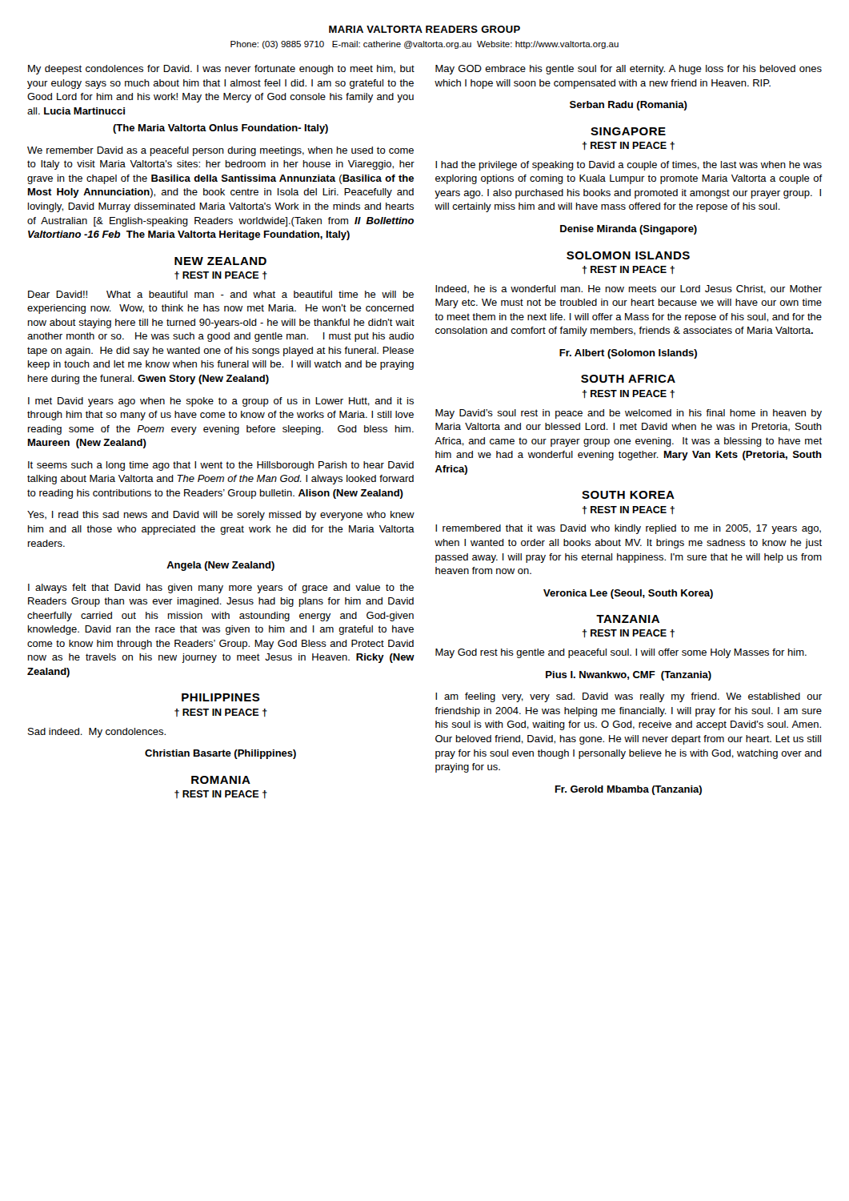MARIA VALTORTA READERS GROUP
Phone: (03) 9885 9710 E-mail: catherine @valtorta.org.au Website: http://www.valtorta.org.au
My deepest condolences for David. I was never fortunate enough to meet him, but your eulogy says so much about him that I almost feel I did. I am so grateful to the Good Lord for him and his work! May the Mercy of God console his family and you all. Lucia Martinucci
(The Maria Valtorta Onlus Foundation- Italy)
We remember David as a peaceful person during meetings, when he used to come to Italy to visit Maria Valtorta's sites: her bedroom in her house in Viareggio, her grave in the chapel of the Basilica della Santissima Annunziata (Basilica of the Most Holy Annunciation), and the book centre in Isola del Liri. Peacefully and lovingly, David Murray disseminated Maria Valtorta's Work in the minds and hearts of Australian [& English-speaking Readers worldwide].(Taken from Il Bollettino Valtortiano -16 Feb The Maria Valtorta Heritage Foundation, Italy)
NEW ZEALAND
† REST IN PEACE †
Dear David!! What a beautiful man - and what a beautiful time he will be experiencing now. Wow, to think he has now met Maria. He won't be concerned now about staying here till he turned 90-years-old - he will be thankful he didn't wait another month or so. He was such a good and gentle man. I must put his audio tape on again. He did say he wanted one of his songs played at his funeral. Please keep in touch and let me know when his funeral will be. I will watch and be praying here during the funeral. Gwen Story (New Zealand)
I met David years ago when he spoke to a group of us in Lower Hutt, and it is through him that so many of us have come to know of the works of Maria. I still love reading some of the Poem every evening before sleeping. God bless him. Maureen (New Zealand)
It seems such a long time ago that I went to the Hillsborough Parish to hear David talking about Maria Valtorta and The Poem of the Man God. I always looked forward to reading his contributions to the Readers’ Group bulletin. Alison (New Zealand)
Yes, I read this sad news and David will be sorely missed by everyone who knew him and all those who appreciated the great work he did for the Maria Valtorta readers.
Angela (New Zealand)
I always felt that David has given many more years of grace and value to the Readers Group than was ever imagined. Jesus had big plans for him and David cheerfully carried out his mission with astounding energy and God-given knowledge. David ran the race that was given to him and I am grateful to have come to know him through the Readers’ Group. May God Bless and Protect David now as he travels on his new journey to meet Jesus in Heaven. Ricky (New Zealand)
PHILIPPINES
† REST IN PEACE †
Sad indeed. My condolences.
Christian Basarte (Philippines)
ROMANIA
† REST IN PEACE †
May GOD embrace his gentle soul for all eternity. A huge loss for his beloved ones which I hope will soon be compensated with a new friend in Heaven. RIP.
Serban Radu (Romania)
SINGAPORE
† REST IN PEACE †
I had the privilege of speaking to David a couple of times, the last was when he was exploring options of coming to Kuala Lumpur to promote Maria Valtorta a couple of years ago. I also purchased his books and promoted it amongst our prayer group. I will certainly miss him and will have mass offered for the repose of his soul.
Denise Miranda (Singapore)
SOLOMON ISLANDS
† REST IN PEACE †
Indeed, he is a wonderful man. He now meets our Lord Jesus Christ, our Mother Mary etc. We must not be troubled in our heart because we will have our own time to meet them in the next life. I will offer a Mass for the repose of his soul, and for the consolation and comfort of family members, friends & associates of Maria Valtorta.
Fr. Albert (Solomon Islands)
SOUTH AFRICA
† REST IN PEACE †
May David’s soul rest in peace and be welcomed in his final home in heaven by Maria Valtorta and our blessed Lord. I met David when he was in Pretoria, South Africa, and came to our prayer group one evening. It was a blessing to have met him and we had a wonderful evening together. Mary Van Kets (Pretoria, South Africa)
SOUTH KOREA
† REST IN PEACE †
I remembered that it was David who kindly replied to me in 2005, 17 years ago, when I wanted to order all books about MV. It brings me sadness to know he just passed away. I will pray for his eternal happiness. I'm sure that he will help us from heaven from now on.
Veronica Lee (Seoul, South Korea)
TANZANIA
† REST IN PEACE †
May God rest his gentle and peaceful soul. I will offer some Holy Masses for him.
Pius I. Nwankwo, CMF (Tanzania)
I am feeling very, very sad. David was really my friend. We established our friendship in 2004. He was helping me financially. I will pray for his soul. I am sure his soul is with God, waiting for us. O God, receive and accept David's soul. Amen. Our beloved friend, David, has gone. He will never depart from our heart. Let us still pray for his soul even though I personally believe he is with God, watching over and praying for us.
Fr. Gerold Mbamba (Tanzania)